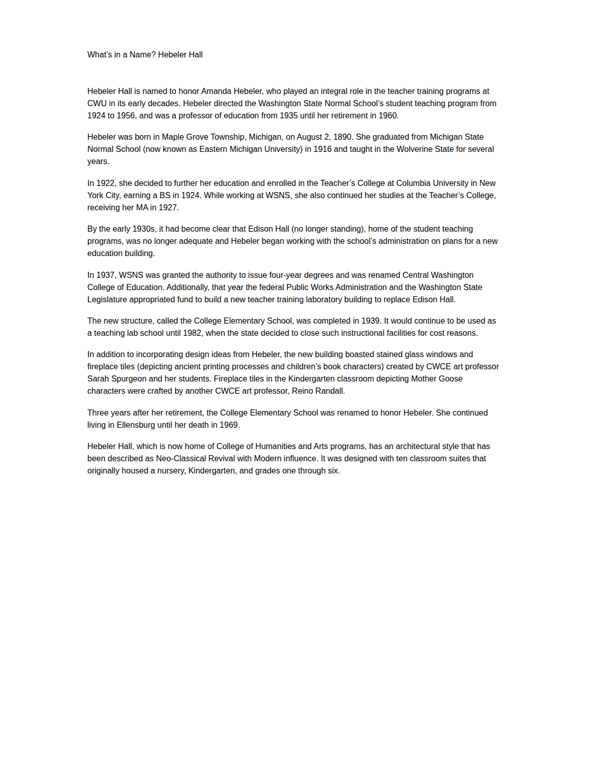What’s in a Name? Hebeler Hall
Hebeler Hall is named to honor Amanda Hebeler, who played an integral role in the teacher training programs at CWU in its early decades. Hebeler directed the Washington State Normal School’s student teaching program from 1924 to 1956, and was a professor of education from 1935 until her retirement in 1960.
Hebeler was born in Maple Grove Township, Michigan, on August 2, 1890. She graduated from Michigan State Normal School (now known as Eastern Michigan University) in 1916 and taught in the Wolverine State for several years.
In 1922, she decided to further her education and enrolled in the Teacher’s College at Columbia University in New York City, earning a BS in 1924. While working at WSNS, she also continued her studies at the Teacher’s College, receiving her MA in 1927.
By the early 1930s, it had become clear that Edison Hall (no longer standing), home of the student teaching programs, was no longer adequate and Hebeler began working with the school’s administration on plans for a new education building.
In 1937, WSNS was granted the authority to issue four-year degrees and was renamed Central Washington College of Education. Additionally, that year the federal Public Works Administration and the Washington State Legislature appropriated fund to build a new teacher training laboratory building to replace Edison Hall.
The new structure, called the College Elementary School, was completed in 1939. It would continue to be used as a teaching lab school until 1982, when the state decided to close such instructional facilities for cost reasons.
In addition to incorporating design ideas from Hebeler, the new building boasted stained glass windows and fireplace tiles (depicting ancient printing processes and children’s book characters) created by CWCE art professor Sarah Spurgeon and her students. Fireplace tiles in the Kindergarten classroom depicting Mother Goose characters were crafted by another CWCE art professor, Reino Randall.
Three years after her retirement, the College Elementary School was renamed to honor Hebeler. She continued living in Ellensburg until her death in 1969.
Hebeler Hall, which is now home of College of Humanities and Arts programs, has an architectural style that has been described as Neo-Classical Revival with Modern influence. It was designed with ten classroom suites that originally housed a nursery, Kindergarten, and grades one through six.